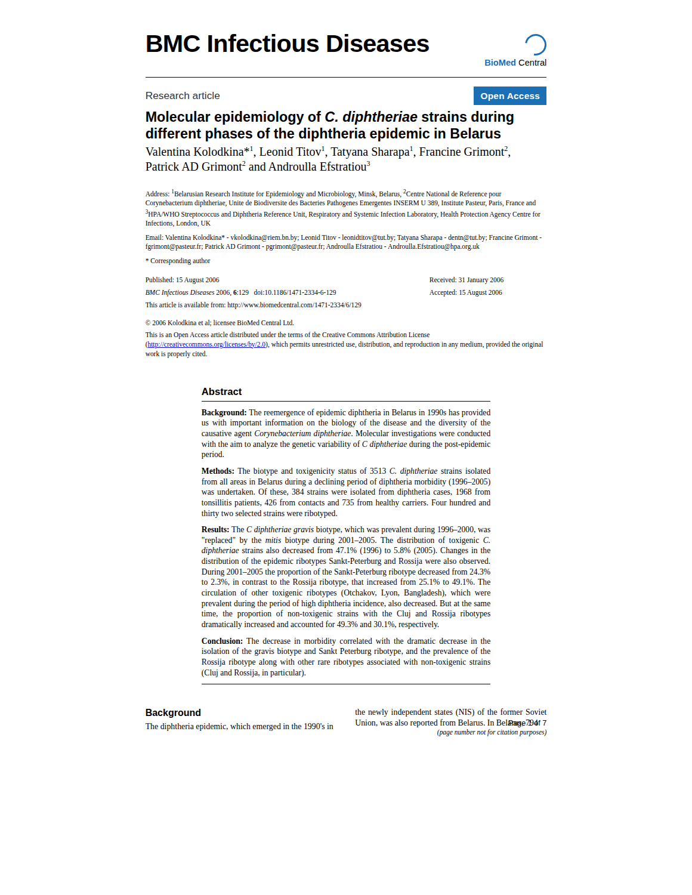BMC Infectious Diseases
BioMed Central
Research article
Open Access
Molecular epidemiology of C. diphtheriae strains during different phases of the diphtheria epidemic in Belarus
Valentina Kolodkina*1, Leonid Titov1, Tatyana Sharapa1, Francine Grimont2, Patrick AD Grimont2 and Androulla Efstratiou3
Address: 1Belarusian Research Institute for Epidemiology and Microbiology, Minsk, Belarus, 2Centre National de Reference pour Corynebacterium diphtheriae, Unite de Biodiversite des Bacteries Pathogenes Emergentes INSERM U 389, Institute Pasteur, Paris, France and 3HPA/WHO Streptococcus and Diphtheria Reference Unit, Respiratory and Systemic Infection Laboratory, Health Protection Agency Centre for Infections, London, UK
Email: Valentina Kolodkina* - vkolodkina@riem.bn.by; Leonid Titov - leonidtitov@tut.by; Tatyana Sharapa - dentn@tut.by; Francine Grimont - fgrimont@pasteur.fr; Patrick AD Grimont - pgrimont@pasteur.fr; Androulla Efstratiou - Androulla.Efstratiou@hpa.org.uk
* Corresponding author
Published: 15 August 2006
BMC Infectious Diseases 2006, 6:129 doi:10.1186/1471-2334-6-129
This article is available from: http://www.biomedcentral.com/1471-2334/6/129
Received: 31 January 2006
Accepted: 15 August 2006
© 2006 Kolodkina et al; licensee BioMed Central Ltd.
This is an Open Access article distributed under the terms of the Creative Commons Attribution License (http://creativecommons.org/licenses/by/2.0), which permits unrestricted use, distribution, and reproduction in any medium, provided the original work is properly cited.
Abstract
Background: The reemergence of epidemic diphtheria in Belarus in 1990s has provided us with important information on the biology of the disease and the diversity of the causative agent Corynebacterium diphtheriae. Molecular investigations were conducted with the aim to analyze the genetic variability of C diphtheriae during the post-epidemic period.
Methods: The biotype and toxigenicity status of 3513 C. diphtheriae strains isolated from all areas in Belarus during a declining period of diphtheria morbidity (1996–2005) was undertaken. Of these, 384 strains were isolated from diphtheria cases, 1968 from tonsillitis patients, 426 from contacts and 735 from healthy carriers. Four hundred and thirty two selected strains were ribotyped.
Results: The C diphtheriae gravis biotype, which was prevalent during 1996–2000, was "replaced" by the mitis biotype during 2001–2005. The distribution of toxigenic C. diphtheriae strains also decreased from 47.1% (1996) to 5.8% (2005). Changes in the distribution of the epidemic ribotypes Sankt-Peterburg and Rossija were also observed. During 2001–2005 the proportion of the Sankt-Peterburg ribotype decreased from 24.3% to 2.3%, in contrast to the Rossija ribotype, that increased from 25.1% to 49.1%. The circulation of other toxigenic ribotypes (Otchakov, Lyon, Bangladesh), which were prevalent during the period of high diphtheria incidence, also decreased. But at the same time, the proportion of non-toxigenic strains with the Cluj and Rossija ribotypes dramatically increased and accounted for 49.3% and 30.1%, respectively.
Conclusion: The decrease in morbidity correlated with the dramatic decrease in the isolation of the gravis biotype and Sankt Peterburg ribotype, and the prevalence of the Rossija ribotype along with other rare ribotypes associated with non-toxigenic strains (Cluj and Rossija, in particular).
Background
The diphtheria epidemic, which emerged in the 1990's in
the newly independent states (NIS) of the former Soviet Union, was also reported from Belarus. In Belarus, 794
Page 1 of 7
(page number not for citation purposes)